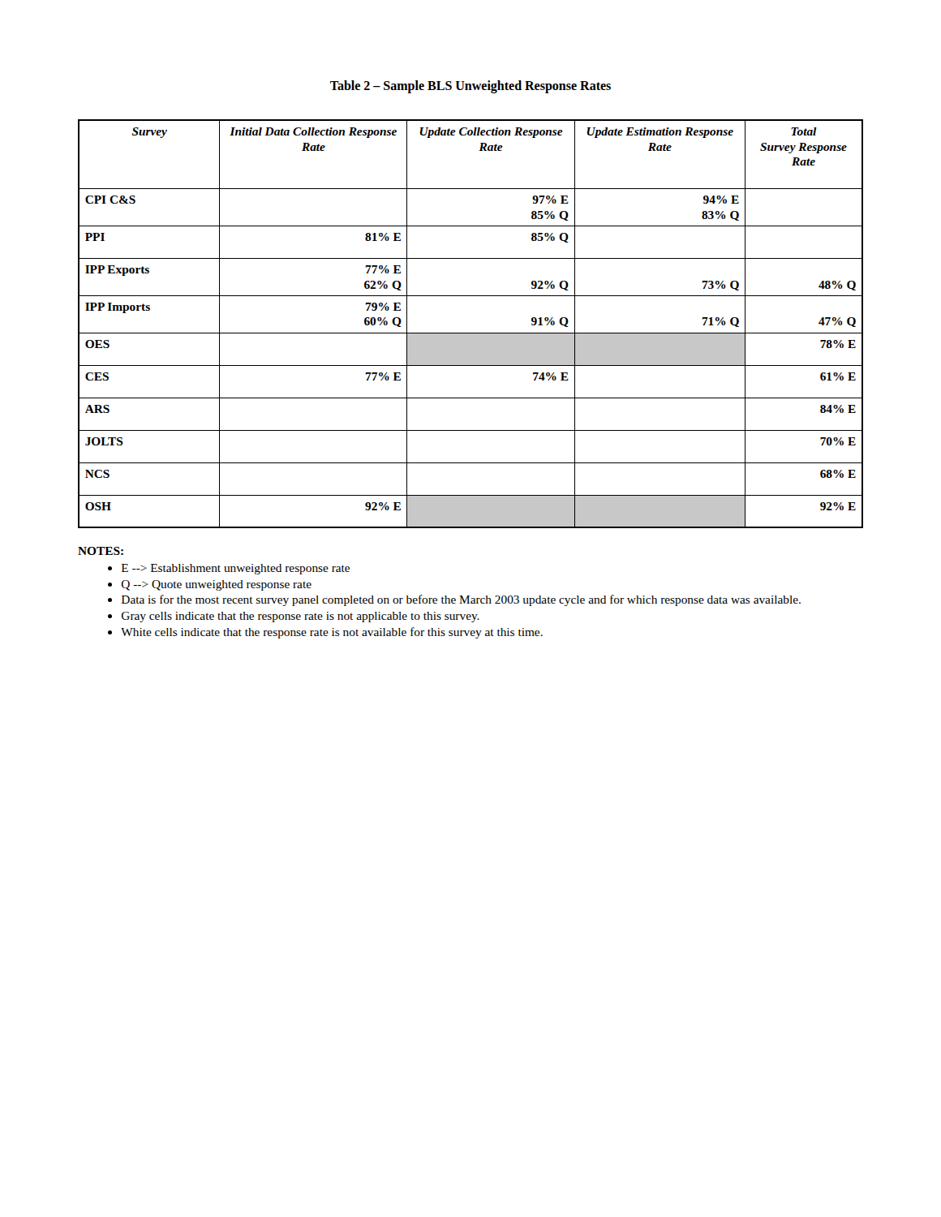Table 2 – Sample BLS Unweighted Response Rates
| Survey | Initial Data Collection Response Rate | Update Collection Response Rate | Update Estimation Response Rate | Total Survey Response Rate |
| --- | --- | --- | --- | --- |
| CPI C&S | | 97% E 85% Q | 94% E 83% Q | |
| PPI | 81% E | 85% Q | | |
| IPP Exports | 77% E 62% Q | 92% Q | 73% Q | 48% Q |
| IPP Imports | 79% E 60% Q | 91% Q | 71% Q | 47% Q |
| OES | | | | 78% E |
| CES | 77% E | 74% E | | 61% E |
| ARS | | | | 84% E |
| JOLTS | | | | 70% E |
| NCS | | | | 68% E |
| OSH | 92% E | | | 92% E |
NOTES:
E --> Establishment unweighted response rate
Q --> Quote unweighted response rate
Data is for the most recent survey panel completed on or before the March 2003 update cycle and for which response data was available.
Gray cells indicate that the response rate is not applicable to this survey.
White cells indicate that the response rate is not available for this survey at this time.